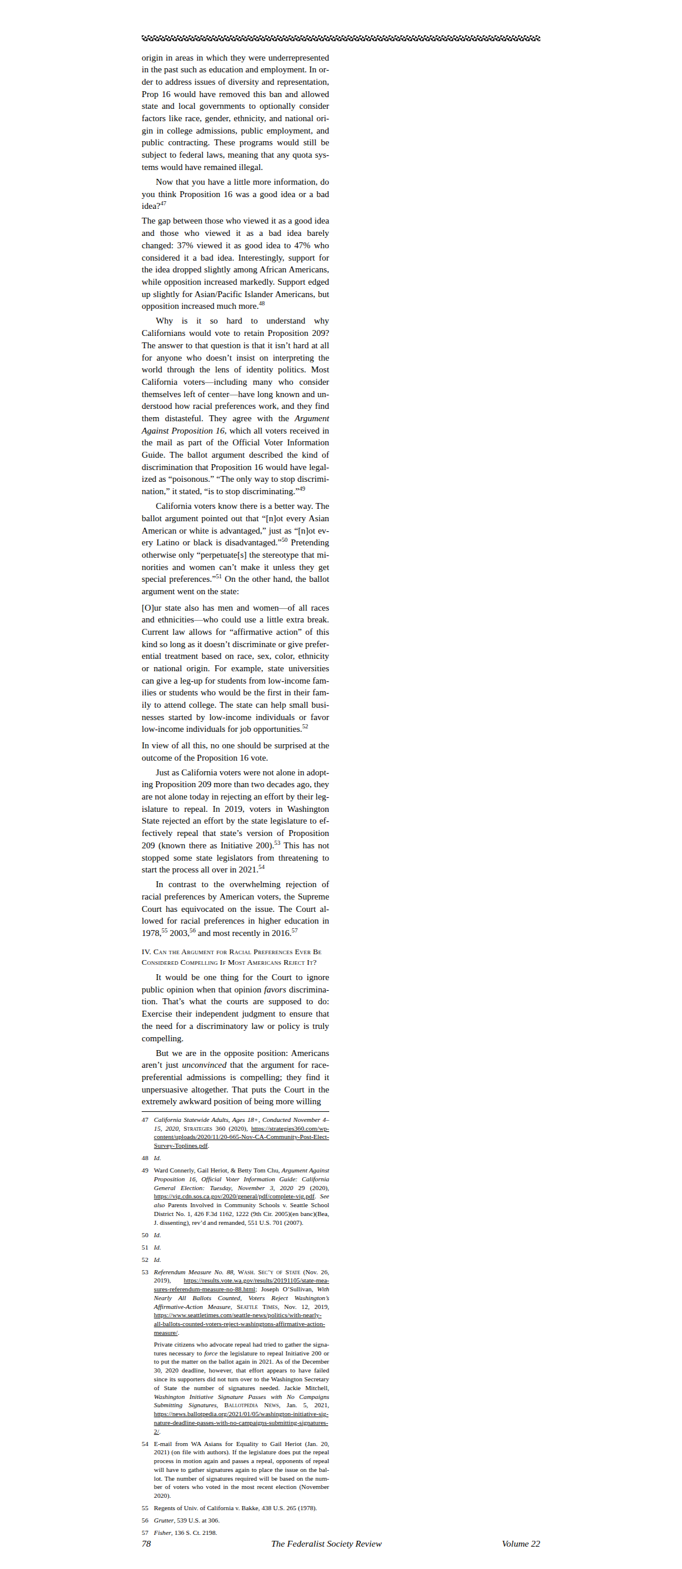origin in areas in which they were underrepresented in the past such as education and employment. In order to address issues of diversity and representation, Prop 16 would have removed this ban and allowed state and local governments to optionally consider factors like race, gender, ethnicity, and national origin in college admissions, public employment, and public contracting. These programs would still be subject to federal laws, meaning that any quota systems would have remained illegal.
Now that you have a little more information, do you think Proposition 16 was a good idea or a bad idea?47
The gap between those who viewed it as a good idea and those who viewed it as a bad idea barely changed: 37% viewed it as good idea to 47% who considered it a bad idea. Interestingly, support for the idea dropped slightly among African Americans, while opposition increased markedly. Support edged up slightly for Asian/Pacific Islander Americans, but opposition increased much more.48
Why is it so hard to understand why Californians would vote to retain Proposition 209? The answer to that question is that it isn’t hard at all for anyone who doesn’t insist on interpreting the world through the lens of identity politics. Most California voters—including many who consider themselves left of center—have long known and understood how racial preferences work, and they find them distasteful. They agree with the Argument Against Proposition 16, which all voters received in the mail as part of the Official Voter Information Guide. The ballot argument described the kind of discrimination that Proposition 16 would have legalized as “poisonous.” “The only way to stop discrimination,” it stated, “is to stop discriminating.”49
California voters know there is a better way. The ballot argument pointed out that “[n]ot every Asian American or white is advantaged,” just as “[n]ot every Latino or black is disadvantaged.”50 Pretending otherwise only “perpetuate[s] the stereotype that minorities and women can’t make it unless they get special preferences.”51 On the other hand, the ballot argument went on the state:
[O]ur state also has men and women—of all races and ethnicities—who could use a little extra break. Current law allows for “affirmative action” of this kind so long as it doesn’t discriminate or give preferential treatment based on race, sex, color, ethnicity or national origin. For example, state universities can give a leg-up for students from low-income families or students who would be the first in their family to attend college. The state can help small businesses started by low-income individuals or favor low-income individuals for job opportunities.52
In view of all this, no one should be surprised at the outcome of the Proposition 16 vote.
Just as California voters were not alone in adopting Proposition 209 more than two decades ago, they are not alone today in rejecting an effort by their legislature to repeal. In 2019, voters in Washington State rejected an effort by the state legislature to effectively repeal that state’s version of Proposition 209 (known there as Initiative 200).53 This has not stopped some state legislators from threatening to start the process all over in 2021.54
In contrast to the overwhelming rejection of racial preferences by American voters, the Supreme Court has equivocated on the issue. The Court allowed for racial preferences in higher education in 1978,55 2003,56 and most recently in 2016.57
IV. Can the Argument for Racial Preferences Ever Be Considered Compelling If Most Americans Reject It?
It would be one thing for the Court to ignore public opinion when that opinion favors discrimination. That’s what the courts are supposed to do: Exercise their independent judgment to ensure that the need for a discriminatory law or policy is truly compelling.
But we are in the opposite position: Americans aren’t just unconvinced that the argument for race-preferential admissions is compelling; they find it unpersuasive altogether. That puts the Court in the extremely awkward position of being more willing
47
California Statewide Adults, Ages 18+, Conducted November 4–15, 2020, Strategies 360 (2020), https://strategies360.com/wp-content/uploads/2020/11/20-665-Nov-CA-Community-Post-Elect-Survey-Toplines.pdf.
48
Id.
49
Ward Connerly, Gail Heriot, & Betty Tom Chu, Argument Against Proposition 16, Official Voter Information Guide: California General Election: Tuesday, November 3, 2020 29 (2020), https://vig.cdn.sos.ca.gov/2020/general/pdf/complete-vig.pdf. See also Parents Involved in Community Schools v. Seattle School District No. 1, 426 F.3d 1162, 1222 (9th Cir. 2005)(en banc)(Bea, J. dissenting), rev’d and remanded, 551 U.S. 701 (2007).
50
Id.
51
Id.
52
Id.
53
Referendum Measure No. 88, Wash. Sec’y of State (Nov. 26, 2019), https://results.vote.wa.gov/results/20191105/state-measures-referendum-measure-no-88.html; Joseph O’Sullivan, With Nearly All Ballots Counted, Voters Reject Washington’s Affirmative-Action Measure, Seattle Times, Nov. 12, 2019, https://www.seattletimes.com/seattle-news/politics/with-nearly-all-ballots-counted-voters-reject-washingtons-affirmative-action-measure/.
Private citizens who advocate repeal had tried to gather the signatures necessary to force the legislature to repeal Initiative 200 or to put the matter on the ballot again in 2021. As of the December 30, 2020 deadline, however, that effort appears to have failed since its supporters did not turn over to the Washington Secretary of State the number of signatures needed. Jackie Mitchell, Washington Initiative Signature Passes with No Campaigns Submitting Signatures, Ballotpedia News, Jan. 5, 2021, https://news.ballotpedia.org/2021/01/05/washington-initiative-signature-deadline-passes-with-no-campaigns-submitting-signatures-2/.
54
E-mail from WA Asians for Equality to Gail Heriot (Jan. 20, 2021) (on file with authors). If the legislature does put the repeal process in motion again and passes a repeal, opponents of repeal will have to gather signatures again to place the issue on the ballot. The number of signatures required will be based on the number of voters who voted in the most recent election (November 2020).
55
Regents of Univ. of California v. Bakke, 438 U.S. 265 (1978).
56
Grutter, 539 U.S. at 306.
57
Fisher, 136 S. Ct. 2198.
78
The Federalist Society Review
Volume 22